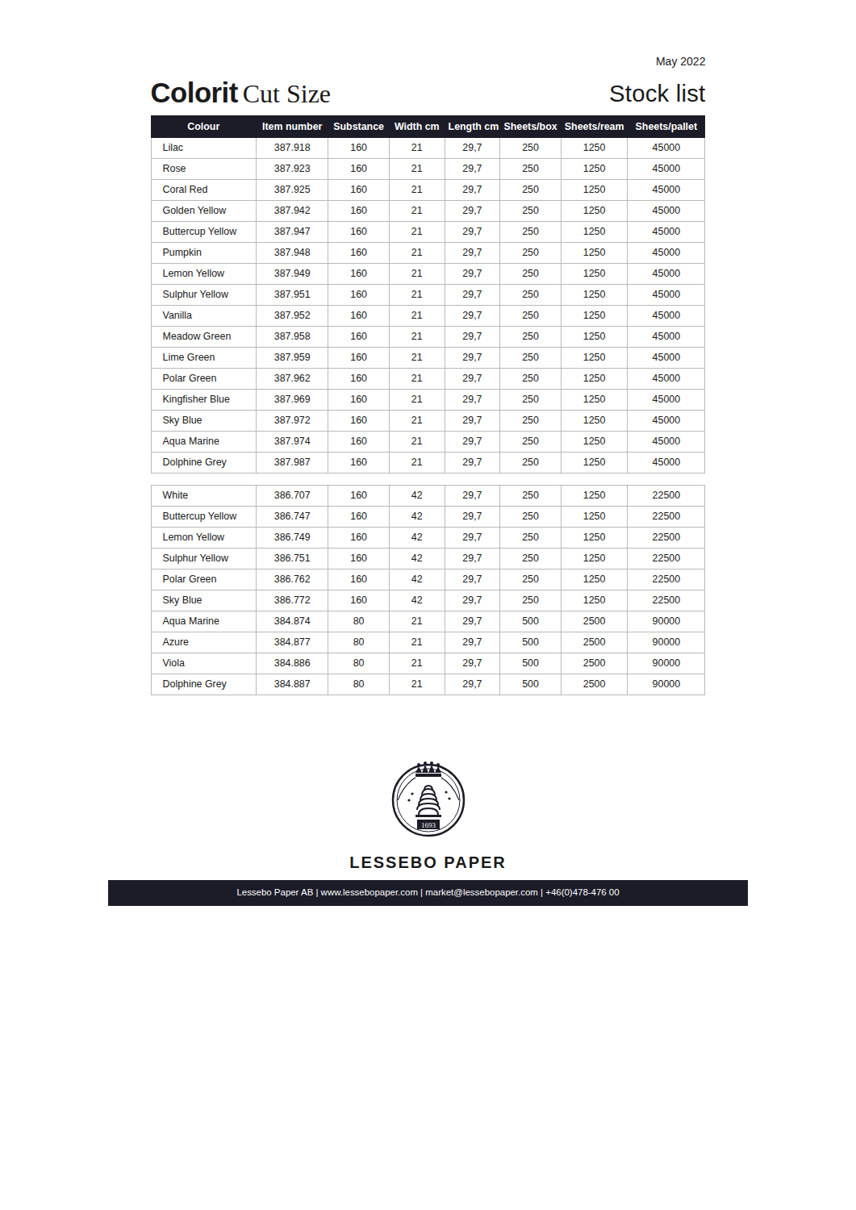May 2022
Colorit Cut Size
Stock list
| Colour | Item number | Substance | Width cm | Length cm | Sheets/box | Sheets/ream | Sheets/pallet |
| --- | --- | --- | --- | --- | --- | --- | --- |
| Lilac | 387.918 | 160 | 21 | 29,7 | 250 | 1250 | 45000 |
| Rose | 387.923 | 160 | 21 | 29,7 | 250 | 1250 | 45000 |
| Coral Red | 387.925 | 160 | 21 | 29,7 | 250 | 1250 | 45000 |
| Golden Yellow | 387.942 | 160 | 21 | 29,7 | 250 | 1250 | 45000 |
| Buttercup Yellow | 387.947 | 160 | 21 | 29,7 | 250 | 1250 | 45000 |
| Pumpkin | 387.948 | 160 | 21 | 29,7 | 250 | 1250 | 45000 |
| Lemon Yellow | 387.949 | 160 | 21 | 29,7 | 250 | 1250 | 45000 |
| Sulphur Yellow | 387.951 | 160 | 21 | 29,7 | 250 | 1250 | 45000 |
| Vanilla | 387.952 | 160 | 21 | 29,7 | 250 | 1250 | 45000 |
| Meadow Green | 387.958 | 160 | 21 | 29,7 | 250 | 1250 | 45000 |
| Lime Green | 387.959 | 160 | 21 | 29,7 | 250 | 1250 | 45000 |
| Polar Green | 387.962 | 160 | 21 | 29,7 | 250 | 1250 | 45000 |
| Kingfisher Blue | 387.969 | 160 | 21 | 29,7 | 250 | 1250 | 45000 |
| Sky Blue | 387.972 | 160 | 21 | 29,7 | 250 | 1250 | 45000 |
| Aqua Marine | 387.974 | 160 | 21 | 29,7 | 250 | 1250 | 45000 |
| Dolphine Grey | 387.987 | 160 | 21 | 29,7 | 250 | 1250 | 45000 |
| White | 386.707 | 160 | 42 | 29,7 | 250 | 1250 | 22500 |
| Buttercup Yellow | 386.747 | 160 | 42 | 29,7 | 250 | 1250 | 22500 |
| Lemon Yellow | 386.749 | 160 | 42 | 29,7 | 250 | 1250 | 22500 |
| Sulphur Yellow | 386.751 | 160 | 42 | 29,7 | 250 | 1250 | 22500 |
| Polar Green | 386.762 | 160 | 42 | 29,7 | 250 | 1250 | 22500 |
| Sky Blue | 386.772 | 160 | 42 | 29,7 | 250 | 1250 | 22500 |
| Aqua Marine | 384.874 | 80 | 21 | 29,7 | 500 | 2500 | 90000 |
| Azure | 384.877 | 80 | 21 | 29,7 | 500 | 2500 | 90000 |
| Viola | 384.886 | 80 | 21 | 29,7 | 500 | 2500 | 90000 |
| Dolphine Grey | 384.887 | 80 | 21 | 29,7 | 500 | 2500 | 90000 |
1693
LESSEBO PAPER
Lessebo Paper AB | www.lessebopaper.com | market@lessebopaper.com | +46(0)478-476 00